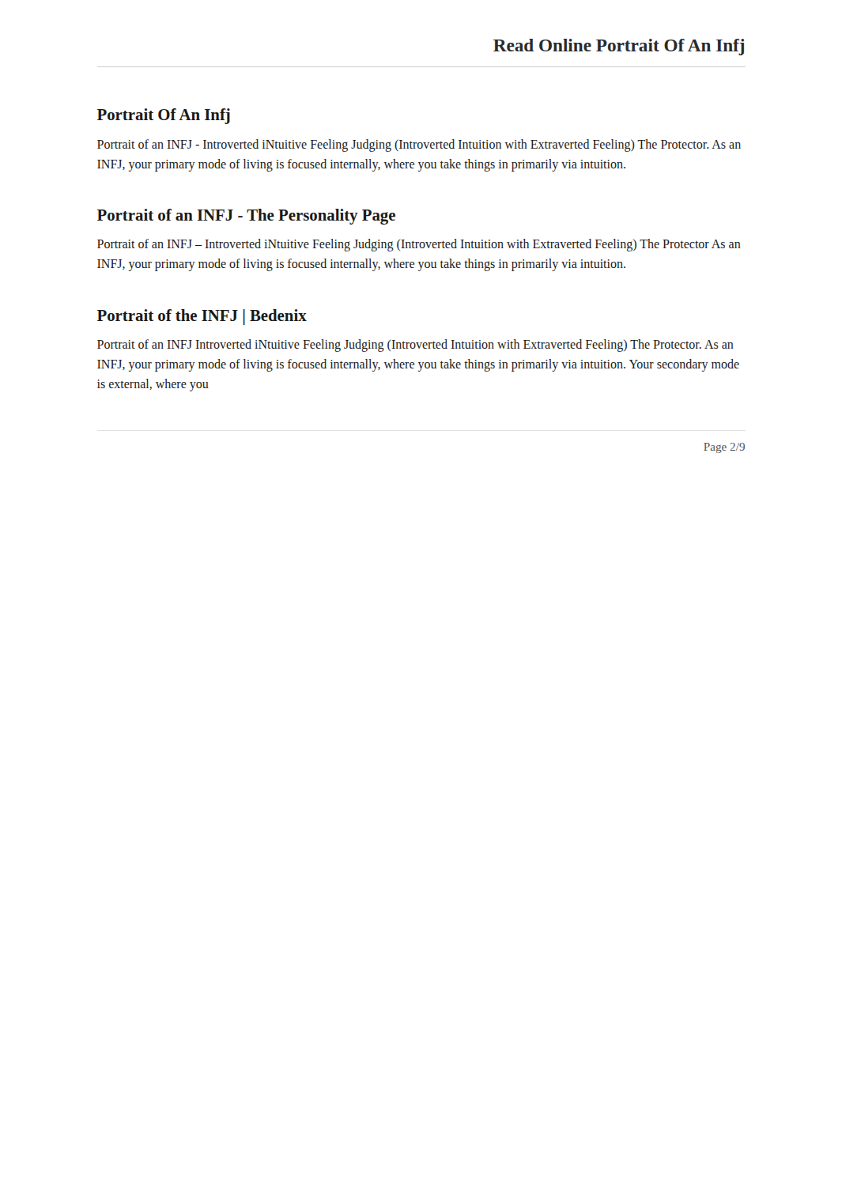Read Online Portrait Of An Infj
Portrait Of An Infj
Portrait of an INFJ - Introverted iNtuitive Feeling Judging (Introverted Intuition with Extraverted Feeling) The Protector. As an INFJ, your primary mode of living is focused internally, where you take things in primarily via intuition.
Portrait of an INFJ - The Personality Page
Portrait of an INFJ – Introverted iNtuitive Feeling Judging (Introverted Intuition with Extraverted Feeling) The Protector As an INFJ, your primary mode of living is focused internally, where you take things in primarily via intuition.
Portrait of the INFJ | Bedenix
Portrait of an INFJ Introverted iNtuitive Feeling Judging (Introverted Intuition with Extraverted Feeling) The Protector. As an INFJ, your primary mode of living is focused internally, where you take things in primarily via intuition. Your secondary mode is external, where you
Page 2/9